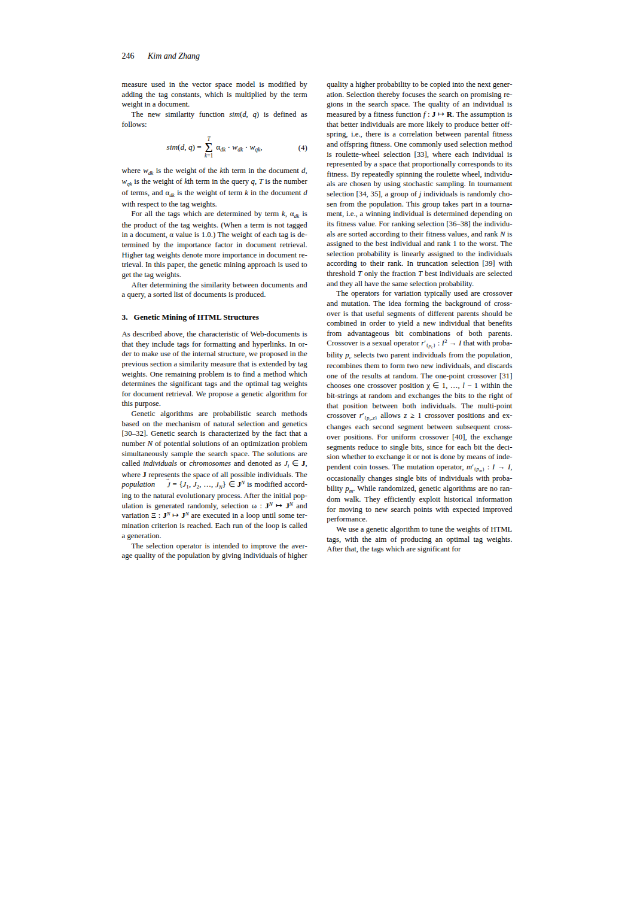246 Kim and Zhang
measure used in the vector space model is modified by adding the tag constants, which is multiplied by the term weight in a document.
The new similarity function sim(d, q) is defined as follows:
sim(d, q) = TΣk=1 αdk · wdk · wqk, (4)
where wdk is the weight of the kth term in the document d, wqk is the weight of kth term in the query q, T is the number of terms, and αdk is the weight of term k in the document d with respect to the tag weights.
For all the tags which are determined by term k, αdk is the product of the tag weights. (When a term is not tagged in a document, α value is 1.0.) The weight of each tag is determined by the importance factor in document retrieval. Higher tag weights denote more importance in document retrieval. In this paper, the genetic mining approach is used to get the tag weights.
After determining the similarity between documents and a query, a sorted list of documents is produced.
3. Genetic Mining of HTML Structures
As described above, the characteristic of Web-documents is that they include tags for formatting and hyperlinks. In order to make use of the internal structure, we proposed in the previous section a similarity measure that is extended by tag weights. One remaining problem is to find a method which determines the significant tags and the optimal tag weights for document retrieval. We propose a genetic algorithm for this purpose.
Genetic algorithms are probabilistic search methods based on the mechanism of natural selection and genetics [30–32]. Genetic search is characterized by the fact that a number N of potential solutions of an optimization problem simultaneously sample the search space. The solutions are called individuals or chromosomes and denoted as Ji ∈ J, where J represents the space of all possible individuals. The population J = {J1, J2, …, JN} ∈ JN is modified according to the natural evolutionary process. After the initial population is generated randomly, selection ω : JN ↦ JN and variation Ξ : JN ↦ JN are executed in a loop until some termination criterion is reached. Each run of the loop is called a generation.
The selection operator is intended to improve the average quality of the population by giving individuals of higher quality a higher probability to be copied into the next generation. Selection thereby focuses the search on promising regions in the search space. The quality of an individual is measured by a fitness function f : J ↦ R. The assumption is that better individuals are more likely to produce better offspring, i.e., there is a correlation between parental fitness and offspring fitness. One commonly used selection method is roulette-wheel selection [33], where each individual is represented by a space that proportionally corresponds to its fitness. By repeatedly spinning the roulette wheel, individuals are chosen by using stochastic sampling. In tournament selection [34, 35], a group of j individuals is randomly chosen from the population. This group takes part in a tournament, i.e., a winning individual is determined depending on its fitness value. For ranking selection [36–38] the individuals are sorted according to their fitness values, and rank N is assigned to the best individual and rank 1 to the worst. The selection probability is linearly assigned to the individuals according to their rank. In truncation selection [39] with threshold T only the fraction T best individuals are selected and they all have the same selection probability.
The operators for variation typically used are crossover and mutation. The idea forming the background of crossover is that useful segments of different parents should be combined in order to yield a new individual that benefits from advantageous bit combinations of both parents. Crossover is a sexual operator r′{pc} : I2 → I that with probability pc selects two parent individuals from the population, recombines them to form two new individuals, and discards one of the results at random. The one-point crossover [31] chooses one crossover position χ ∈ 1, …, l − 1 within the bit-strings at random and exchanges the bits to the right of that position between both individuals. The multi-point crossover r′{pc,z} allows z ≥ 1 crossover positions and exchanges each second segment between subsequent crossover positions. For uniform crossover [40], the exchange segments reduce to single bits, since for each bit the decision whether to exchange it or not is done by means of independent coin tosses. The mutation operator, m′{pm} : I → I, occasionally changes single bits of individuals with probability pm. While randomized, genetic algorithms are no random walk. They efficiently exploit historical information for moving to new search points with expected improved performance.
We use a genetic algorithm to tune the weights of HTML tags, with the aim of producing an optimal tag weights. After that, the tags which are significant for